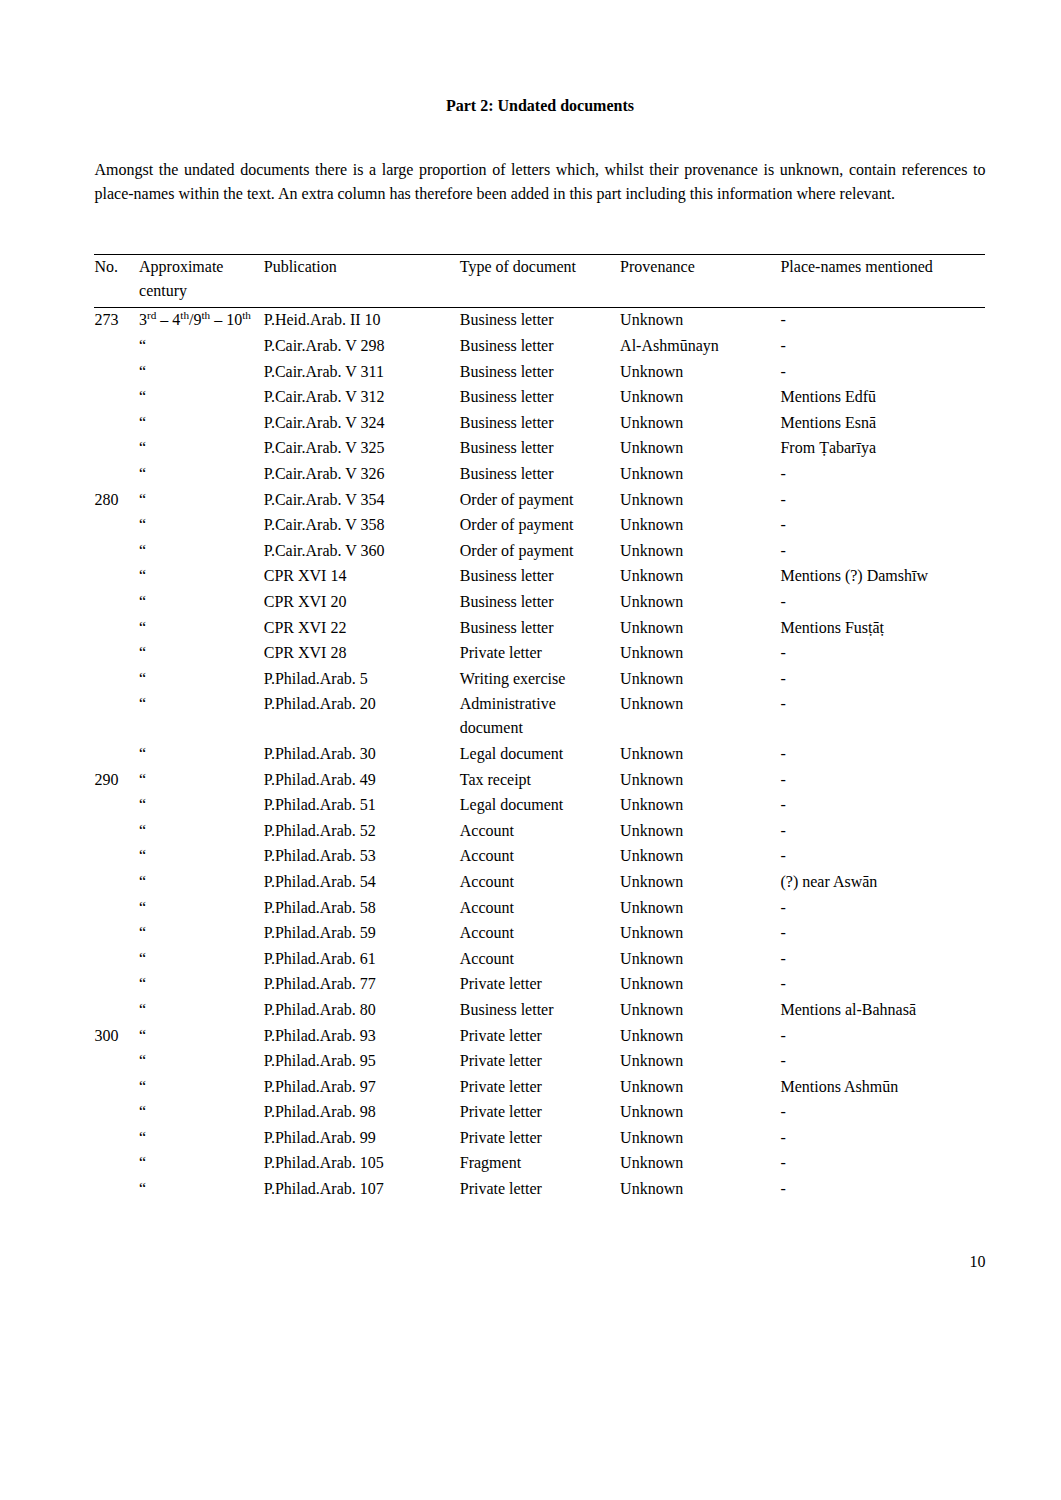Part 2: Undated documents
Amongst the undated documents there is a large proportion of letters which, whilst their provenance is unknown, contain references to place-names within the text. An extra column has therefore been added in this part including this information where relevant.
| No. | Approximate century | Publication | Type of document | Provenance | Place-names mentioned |
| --- | --- | --- | --- | --- | --- |
| 273 | 3 rd – 4 th /9 th – 10 th | P.Heid.Arab. II 10 | Business letter | Unknown | - |
| | “ | P.Cair.Arab. V 298 | Business letter | Al-Ashmūnayn | - |
| | “ | P.Cair.Arab. V 311 | Business letter | Unknown | - |
| | “ | P.Cair.Arab. V 312 | Business letter | Unknown | Mentions Edfū |
| | “ | P.Cair.Arab. V 324 | Business letter | Unknown | Mentions Esnā |
| | “ | P.Cair.Arab. V 325 | Business letter | Unknown | From Ṭabarīya |
| | “ | P.Cair.Arab. V 326 | Business letter | Unknown | - |
| 280 | “ | P.Cair.Arab. V 354 | Order of payment | Unknown | - |
| | “ | P.Cair.Arab. V 358 | Order of payment | Unknown | - |
| | “ | P.Cair.Arab. V 360 | Order of payment | Unknown | - |
| | “ | CPR XVI 14 | Business letter | Unknown | Mentions (?) Damshīw |
| | “ | CPR XVI 20 | Business letter | Unknown | - |
| | “ | CPR XVI 22 | Business letter | Unknown | Mentions Fusṭāṭ |
| | “ | CPR XVI 28 | Private letter | Unknown | - |
| | “ | P.Philad.Arab. 5 | Writing exercise | Unknown | - |
| | “ | P.Philad.Arab. 20 | Administrative document | Unknown | - |
| | “ | P.Philad.Arab. 30 | Legal document | Unknown | - |
| 290 | “ | P.Philad.Arab. 49 | Tax receipt | Unknown | - |
| | “ | P.Philad.Arab. 51 | Legal document | Unknown | - |
| | “ | P.Philad.Arab. 52 | Account | Unknown | - |
| | “ | P.Philad.Arab. 53 | Account | Unknown | - |
| | “ | P.Philad.Arab. 54 | Account | Unknown | (?) near Aswān |
| | “ | P.Philad.Arab. 58 | Account | Unknown | - |
| | “ | P.Philad.Arab. 59 | Account | Unknown | - |
| | “ | P.Philad.Arab. 61 | Account | Unknown | - |
| | “ | P.Philad.Arab. 77 | Private letter | Unknown | - |
| | “ | P.Philad.Arab. 80 | Business letter | Unknown | Mentions al-Bahnasā |
| 300 | “ | P.Philad.Arab. 93 | Private letter | Unknown | - |
| | “ | P.Philad.Arab. 95 | Private letter | Unknown | - |
| | “ | P.Philad.Arab. 97 | Private letter | Unknown | Mentions Ashmūn |
| | “ | P.Philad.Arab. 98 | Private letter | Unknown | - |
| | “ | P.Philad.Arab. 99 | Private letter | Unknown | - |
| | “ | P.Philad.Arab. 105 | Fragment | Unknown | - |
| | “ | P.Philad.Arab. 107 | Private letter | Unknown | - |
10